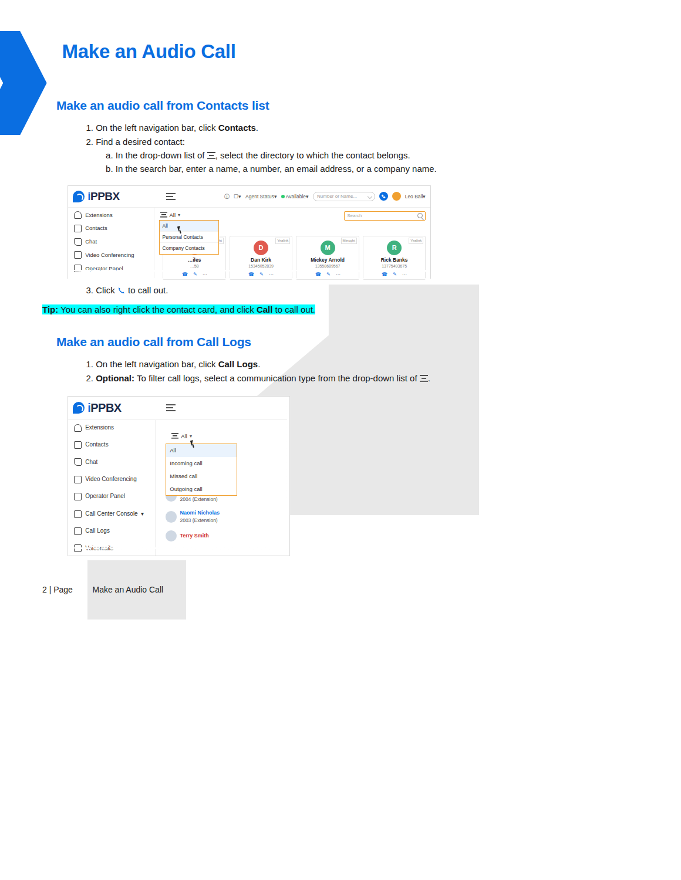Make an Audio Call
Make an audio call from Contacts list
On the left navigation bar, click Contacts.
Find a desired contact:
In the drop-down list of , select the directory to which the contact belongs.
In the search bar, enter a name, a number, an email address, or a company name.
i PPBX
ⓘ ☐▾ Agent Status▾ Available▾ Number or Name... Leo Ball▾
Extensions
Contacts
Chat
Video Conferencing
Operator Panel
All ▾
All
Personal Contacts
Company Contacts
Search
Mieoght
…iles
…58
☎✎⋯
Yealink
D
Dan Kirk
15345052839
☎✎⋯
Mieoght
M
Mickey Arnold
13558689567
☎✎⋯
Yealink
R
Rick Banks
13775493675
☎✎⋯
Click to call out.
Tip: You can also right click the contact card, and click Call to call out.
Make an audio call from Call Logs
On the left navigation bar, click Call Logs.
Optional: To filter call logs, select a communication type from the drop-down list of .
i PPBX
Extensions
Contacts
Chat
Video Conferencing
Operator Panel
Call Center Console ▾
Call Logs
Voicemails
All ▾
…n
…sion)
…n
2004 (Extension)
Naomi Nicholas
2003 (Extension)
Terry Smith
All
Incoming call
Missed call
Outgoing call
2 | Page Make an Audio Call